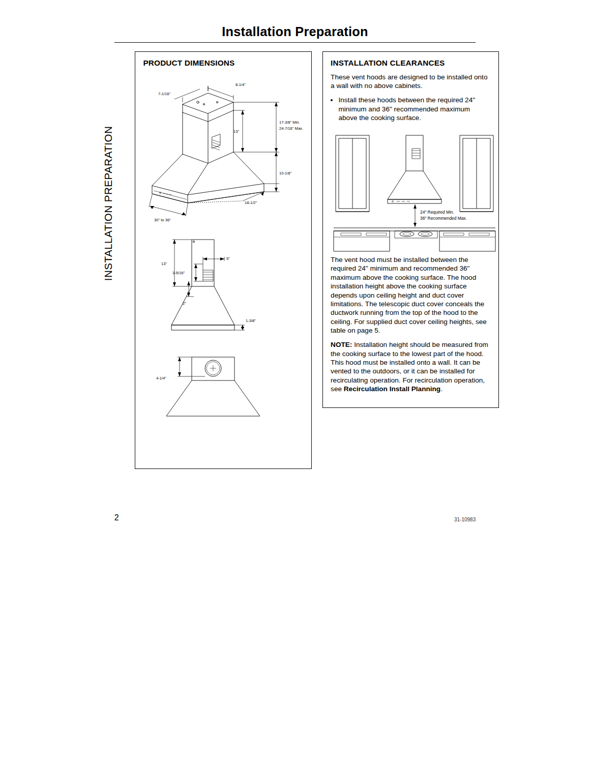INSTALLATION PREPARATION
Installation Preparation
PRODUCT DIMENSIONS
8-1/4" 7-1/16" 17-3/8" Min. 24-7/16" Max. 13" 10-1/8" 18-1/2" 30" to 36"
13" 5" 3-5/16" 2" 1-3/8"
4-1/4"
INSTALLATION CLEARANCES
These vent hoods are designed to be installed onto a wall with no above cabinets.
Install these hoods between the required 24" minimum and 36" recommended maximum above the cooking surface.
24" Required Min. 36" Recommended Max.
The vent hood must be installed between the required 24" minimum and recommended 36" maximum above the cooking surface. The hood installation height above the cooking surface depends upon ceiling height and duct cover limitations. The telescopic duct cover conceals the ductwork running from the top of the hood to the ceiling. For supplied duct cover ceiling heights, see table on page 5.
NOTE: Installation height should be measured from the cooking surface to the lowest part of the hood. This hood must be installed onto a wall. It can be vented to the outdoors, or it can be installed for recirculating operation. For recirculation operation, see Recirculation Install Planning.
2 31-10983